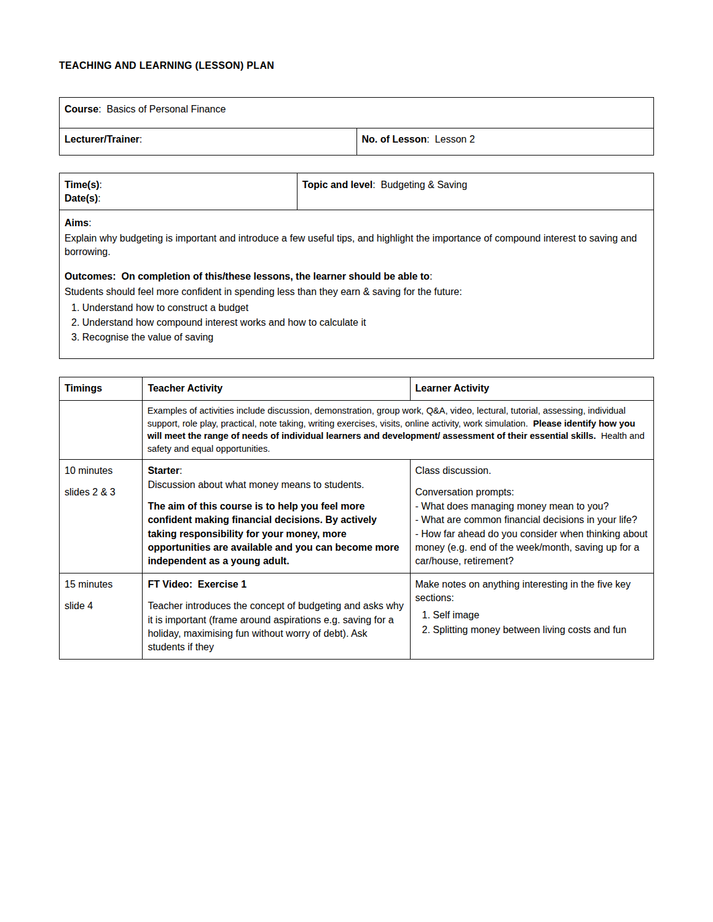TEACHING AND LEARNING (LESSON) PLAN
| Course : Basics of Personal Finance |
| Lecturer/Trainer : | No. of Lesson : Lesson 2 |
| Time(s) : Date(s) : | Topic and level : Budgeting & Saving |
| Aims : Explain why budgeting is important and introduce a few useful tips, and highlight the importance of compound interest to saving and borrowing. Outcomes: On completion of this/these lessons, the learner should be able to : Students should feel more confident in spending less than they earn & saving for the future: Understand how to construct a budget Understand how compound interest works and how to calculate it Recognise the value of saving |
| Timings | Teacher Activity | Learner Activity |
| | Examples of activities include discussion, demonstration, group work, Q&A, video, lectural, tutorial, assessing, individual support, role play, practical, note taking, writing exercises, visits, online activity, work simulation. Please identify how you will meet the range of needs of individual learners and development/ assessment of their essential skills. Health and safety and equal opportunities. |
| 10 minutes slides 2 & 3 | Starter : Discussion about what money means to students. The aim of this course is to help you feel more confident making financial decisions. By actively taking responsibility for your money, more opportunities are available and you can become more independent as a young adult. | Class discussion. Conversation prompts: - What does managing money mean to you? - What are common financial decisions in your life? - How far ahead do you consider when thinking about money (e.g. end of the week/month, saving up for a car/house, retirement? |
| 15 minutes slide 4 | FT Video: Exercise 1 Teacher introduces the concept of budgeting and asks why it is important (frame around aspirations e.g. saving for a holiday, maximising fun without worry of debt). Ask students if they | Make notes on anything interesting in the five key sections: Self image Splitting money between living costs and fun |